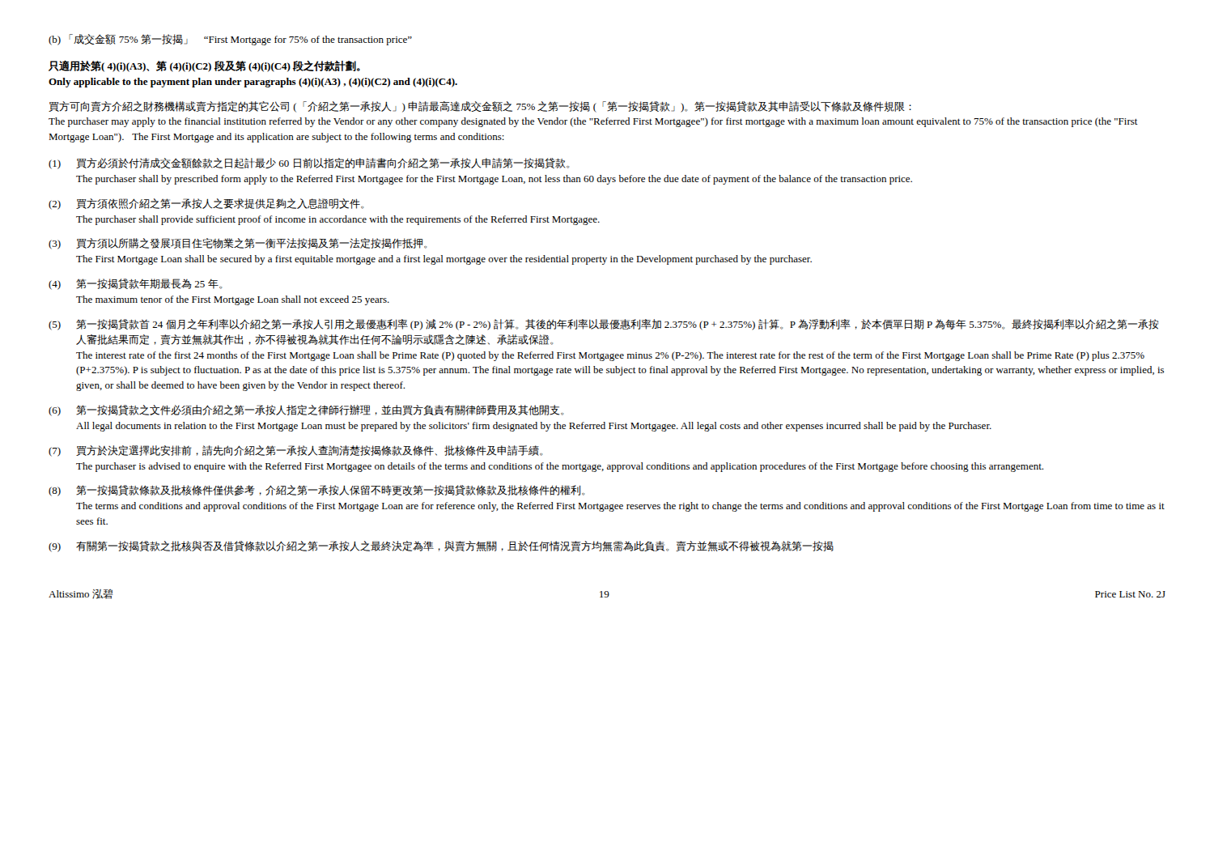(b) 「成交金額 75% 第一按揭」 “First Mortgage for 75% of the transaction price”
只適用於第( 4)(i)(A3)、第 (4)(i)(C2) 段及第 (4)(i)(C4) 段之付款計劃。
Only applicable to the payment plan under paragraphs (4)(i)(A3) , (4)(i)(C2) and (4)(i)(C4).
買方可向賣方介紹之財務機構或賣方指定的其它公司 (「介紹之第一承按人」) 申請最高達成交金額之 75% 之第一按揭 (「第一按揭貸款」)。第一按揭貸款及其申請受以下條款及條件規限：
The purchaser may apply to the financial institution referred by the Vendor or any other company designated by the Vendor (the "Referred First Mortgagee") for first mortgage with a maximum loan amount equivalent to 75% of the transaction price (the "First Mortgage Loan"). The First Mortgage and its application are subject to the following terms and conditions:
(1) 買方必須於付清成交金額餘款之日起計最少 60 日前以指定的申請書向介紹之第一承按人申請第一按揭貸款。 The purchaser shall by prescribed form apply to the Referred First Mortgagee for the First Mortgage Loan, not less than 60 days before the due date of payment of the balance of the transaction price.
(2) 買方須依照介紹之第一承按人之要求提供足夠之入息證明文件。 The purchaser shall provide sufficient proof of income in accordance with the requirements of the Referred First Mortgagee.
(3) 買方須以所購之發展項目住宅物業之第一衡平法按揭及第一法定按揭作抵押。 The First Mortgage Loan shall be secured by a first equitable mortgage and a first legal mortgage over the residential property in the Development purchased by the purchaser.
(4) 第一按揭貸款年期最長為 25 年。 The maximum tenor of the First Mortgage Loan shall not exceed 25 years.
(5) 第一按揭貸款首 24 個月之年利率以介紹之第一承按人引用之最優惠利率 (P) 減 2% (P - 2%) 計算。其後的年利率以最優惠利率加 2.375% (P + 2.375%) 計算。P 為浮動利率，於本價單日期 P 為每年 5.375%。最終按揭利率以介紹之第一承按人審批結果而定，賣方並無就其作出，亦不得被視為就其作出任何不論明示或隱含之陳述、承諾或保證。 The interest rate of the first 24 months of the First Mortgage Loan shall be Prime Rate (P) quoted by the Referred First Mortgagee minus 2% (P-2%). The interest rate for the rest of the term of the First Mortgage Loan shall be Prime Rate (P) plus 2.375% (P+2.375%). P is subject to fluctuation. P as at the date of this price list is 5.375% per annum. The final mortgage rate will be subject to final approval by the Referred First Mortgagee. No representation, undertaking or warranty, whether express or implied, is given, or shall be deemed to have been given by the Vendor in respect thereof.
(6) 第一按揭貸款之文件必須由介紹之第一承按人指定之律師行辦理，並由買方負責有關律師費用及其他開支。 All legal documents in relation to the First Mortgage Loan must be prepared by the solicitors' firm designated by the Referred First Mortgagee. All legal costs and other expenses incurred shall be paid by the Purchaser.
(7) 買方於決定選擇此安排前，請先向介紹之第一承按人查詢清楚按揭條款及條件、批核條件及申請手續。 The purchaser is advised to enquire with the Referred First Mortgagee on details of the terms and conditions of the mortgage, approval conditions and application procedures of the First Mortgage before choosing this arrangement.
(8) 第一按揭貸款條款及批核條件僅供參考，介紹之第一承按人保留不時更改第一按揭貸款條款及批核條件的權利。 The terms and conditions and approval conditions of the First Mortgage Loan are for reference only, the Referred First Mortgagee reserves the right to change the terms and conditions and approval conditions of the First Mortgage Loan from time to time as it sees fit.
(9) 有關第一按揭貸款之批核與否及借貸條款以介紹之第一承按人之最終決定為準，與賣方無關，且於任何情況賣方均無需為此負責。賣方並無或不得被視為就第一按揭
Altissimo 泓碧
19
Price List No. 2J